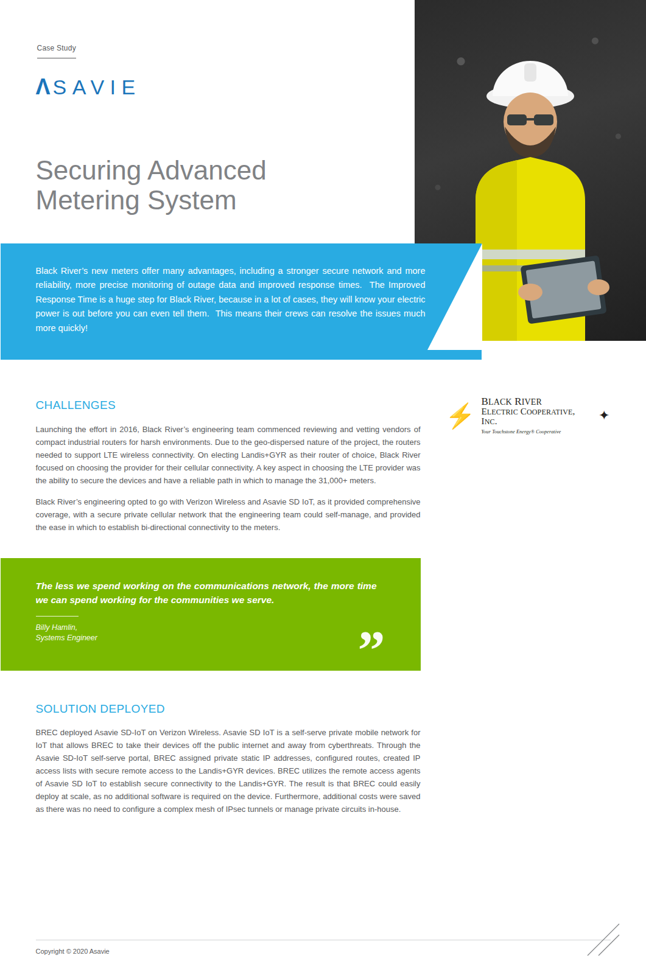Case Study
Λ SAVIE
Securing Advanced
Metering System
Black River’s new meters offer many advantages, including a stronger secure network and more reliability, more precise monitoring of outage data and improved response times. The Improved Response Time is a huge step for Black River, because in a lot of cases, they will know your electric power is out before you can even tell them. This means their crews can resolve the issues much more quickly!
Challenges
Launching the effort in 2016, Black River’s engineering team commenced reviewing and vetting vendors of compact industrial routers for harsh environments. Due to the geo-dispersed nature of the project, the routers needed to support LTE wireless connectivity. On electing Landis+GYR as their router of choice, Black River focused on choosing the provider for their cellular connectivity. A key aspect in choosing the LTE provider was the ability to secure the devices and have a reliable path in which to manage the 31,000+ meters.
Black River’s engineering opted to go with Verizon Wireless and Asavie SD IoT, as it provided comprehensive coverage, with a secure private cellular network that the engineering team could self-manage, and provided the ease in which to establish bi-directional connectivity to the meters.
The less we spend working on the communications network, the more time we can spend working for the communities we serve.
Billy Hamlin,
Systems Engineer
”
Solution Deployed
BREC deployed Asavie SD-IoT on Verizon Wireless. Asavie SD IoT is a self-serve private mobile network for IoT that allows BREC to take their devices off the public internet and away from cyberthreats. Through the Asavie SD-IoT self-serve portal, BREC assigned private static IP addresses, configured routes, created IP access lists with secure remote access to the Landis+GYR devices. BREC utilizes the remote access agents of Asavie SD IoT to establish secure connectivity to the Landis+GYR. The result is that BREC could easily deploy at scale, as no additional software is required on the device. Furthermore, additional costs were saved as there was no need to configure a complex mesh of IPsec tunnels or manage private circuits in-house.
⚡ BLACK RIVER
ELECTRIC COOPERATIVE, INC.
Your Touchstone Energy® Cooperative ✦
Black River Electric COOP (BREC) is a member owned, not-for-profit, electric cooperative dedicated to providing affordable, quality energy services to areas of Clarendon, Kershaw, Lee and Sumter counties in South Carolina. The Cooperative currently has 67 employees dedicated to the core belief of reliable service, quality customer service and democratic member ownership. With over 31,000 meters and 3,400 miles of energized line, the Cooperative continues to grow. Black River is committed to providing the membership with the most reliable, affordable service possible.
Copyright © 2020 Asavie